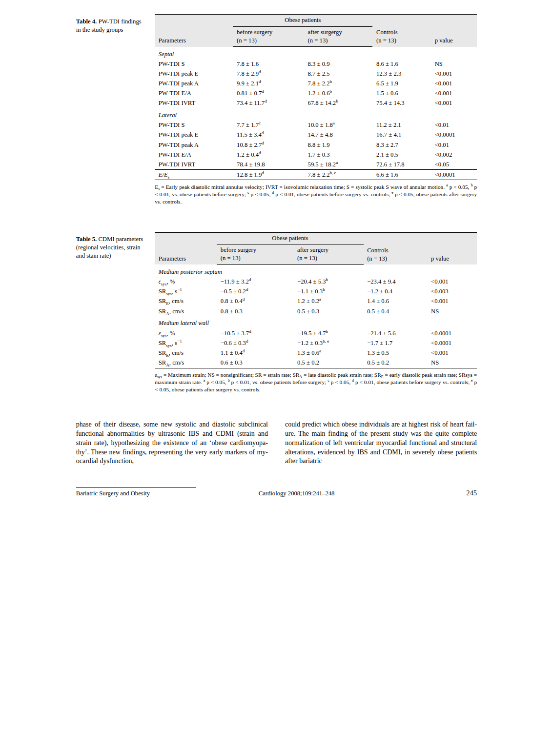Table 4. PW-TDI findings in the study groups
| Parameters | Obese patients | Controls (n = 13) | p value |
| --- | --- | --- | --- |
| before surgery (n = 13) | after surgergy (n = 13) |
| Septal |
| PW-TDI S | 7.8 ± 1.6 | 8.3 ± 0.9 | 8.6 ± 1.6 | NS |
| PW-TDI peak E | 7.8 ± 2.9 d | 8.7 ± 2.5 | 12.3 ± 2.3 | <0.001 |
| PW-TDI peak A | 9.9 ± 2.1 d | 7.8 ± 2.2 b | 6.5 ± 1.9 | <0.001 |
| PW-TDI E/A | 0.81 ± 0.7 d | 1.2 ± 0.6 b | 1.5 ± 0.6 | <0.001 |
| PW-TDI IVRT | 73.4 ± 11.7 d | 67.8 ± 14.2 b | 75.4 ± 14.3 | <0.001 |
| Lateral |
| PW-TDI S | 7.7 ± 1.7 c | 10.0 ± 1.8 a | 11.2 ± 2.1 | <0.01 |
| PW-TDI peak E | 11.5 ± 3.4 d | 14.7 ± 4.8 | 16.7 ± 4.1 | <0.0001 |
| PW-TDI peak A | 10.8 ± 2.7 d | 8.8 ± 1.9 | 8.3 ± 2.7 | <0.01 |
| PW-TDI E/A | 1.2 ± 0.4 d | 1.7 ± 0.3 | 2.1 ± 0.5 | <0.002 |
| PW-TDI IVRT | 78.4 ± 19.8 | 59.5 ± 18.2 a | 72.6 ± 17.8 | <0.05 |
| E/E s | 12.8 ± 1.9 d | 7.8 ± 2.2 b, e | 6.6 ± 1.6 | <0.0001 |
Es = Early peak diastolic mitral annulus velocity; IVRT = isovolumic relaxation time; S = systolic peak S wave of annular motion. a p < 0.05, b p < 0.01, vs. obese patients before surgery; c p < 0.05, d p < 0.01, obese patients before surgery vs. controls; e p < 0.05, obese patients after surgery vs. controls.
Table 5. CDMI parameters (regional velocities, strain and stain rate)
| Parameters | Obese patients | Controls (n = 13) | p value |
| --- | --- | --- | --- |
| before surgery (n = 13) | after surgery (n = 13) |
| Medium posterior septum |
| ε sys , % | −11.9 ± 3.2 d | −20.4 ± 5.3 b | −23.4 ± 9.4 | <0.001 |
| SR sys , s −1 | −0.5 ± 0.2 d | −1.1 ± 0.3 b | −1.2 ± 0.4 | <0.003 |
| SR E , cm/s | 0.8 ± 0.4 d | 1.2 ± 0.2 a | 1.4 ± 0.6 | <0.001 |
| SR A , cm/s | 0.8 ± 0.3 | 0.5 ± 0.3 | 0.5 ± 0.4 | NS |
| Medium lateral wall |
| ε sys , % | −10.5 ± 3.7 d | −19.5 ± 4.7 b | −21.4 ± 5.6 | <0.0001 |
| SR sys , s −1 | −0.6 ± 0.3 d | −1.2 ± 0.3 b, e | −1.7 ± 1.7 | <0.0001 |
| SR E , cm/s | 1.1 ± 0.4 d | 1.3 ± 0.6 a | 1.3 ± 0.5 | <0.001 |
| SR A , cm/s | 0.6 ± 0.3 | 0.5 ± 0.2 | 0.5 ± 0.2 | NS |
εsys = Maximum strain; NS = nonsignificant; SR = strain rate; SRA = late diastolic peak strain rate; SRE = early diastolic peak strain rate; SRsys = maximum strain rate. a p < 0.05, b p < 0.01, vs. obese patients before surgery; c p < 0.05, d p < 0.01, obese patients before surgery vs. controls; e p < 0.05, obese patients after surgery vs. controls.
phase of their disease, some new systolic and diastolic subclinical functional abnormalities by ultrasonic IBS and CDMI (strain and strain rate), hypothesizing the existence of an ‘obese cardiomyopathy’. These new findings, representing the very early markers of myocardial dysfunction,
could predict which obese individuals are at highest risk of heart failure. The main finding of the present study was the quite complete normalization of left ventricular myocardial functional and structural alterations, evidenced by IBS and CDMI, in severely obese patients after bariatric
Bariatric Surgery and Obesity
Cardiology 2008;109:241–248
245